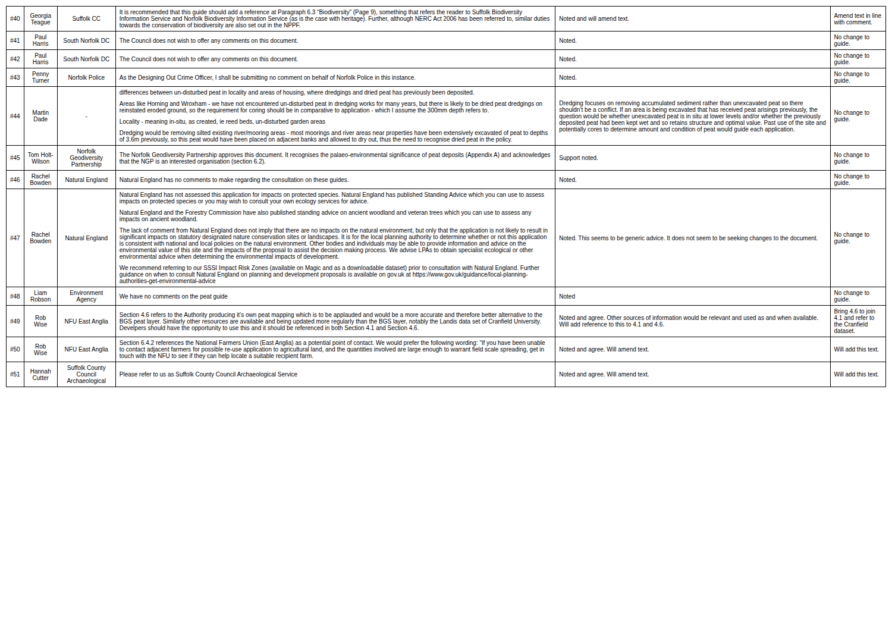| #40 | Georgia Teague | Suffolk CC | It is recommended that this guide should add a reference at Paragraph 6.3 “Biodiversity” (Page 9), something that refers the reader to Suffolk Biodiversity Information Service and Norfolk Biodiversity Information Service (as is the case with heritage). Further, although NERC Act 2006 has been referred to, similar duties towards the conservation of biodiversity are also set out in the NPPF. | Noted and will amend text. | Amend text in line with comment. |
| #41 | Paul Harris | South Norfolk DC | The Council does not wish to offer any comments on this document. | Noted. | No change to guide. |
| #42 | Paul Harris | South Norfolk DC | The Council does not wish to offer any comments on this document. | Noted. | No change to guide. |
| #43 | Penny Turner | Norfolk Police | As the Designing Out Crime Officer, I shall be submitting no comment on behalf of Norfolk Police in this instance. | Noted. | No change to guide. |
| #44 | Martin Dade | - | differences between un-disturbed peat in locality and areas of housing, where dredgings and dried peat has previously been deposited. Areas like Horning and Wroxham - we have not encountered un-disturbed peat in dredging works for many years, but there is likely to be dried peat dredgings on reinstated eroded ground, so the requirement for coring should be in comparative to application - which I assume the 300mm depth refers to. Locality - meaning in-situ, as created, ie reed beds, un-disturbed garden areas Dredging would be removing silted existing river/mooring areas - most moorings and river areas near properties have been extensively excavated of peat to depths of 3.6m previously, so this peat would have been placed on adjacent banks and allowed to dry out, thus the need to recognise dried peat in the policy. | Dredging focuses on removing accumulated sediment rather than unexcavated peat so there shouldn’t be a conflict. If an area is being excavated that has received peat arisings previously, the question would be whether unexcavated peat is in situ at lower levels and/or whether the previously deposited peat had been kept wet and so retains structure and optimal value. Past use of the site and potentially cores to determine amount and condition of peat would guide each application. | No change to guide. |
| #45 | Tom Holt-Wilson | Norfolk Geodiversity Partnership | The Norfolk Geodiversity Partnership approves this document. It recognises the palaeo-environmental significance of peat deposits (Appendix A) and acknowledges that the NGP is an interested organisation (section 6.2). | Support noted. | No change to guide. |
| #46 | Rachel Bowden | Natural England | Natural England has no comments to make regarding the consultation on these guides. | Noted. | No change to guide. |
| #47 | Rachel Bowden | Natural England | Natural England has not assessed this application for impacts on protected species. Natural England has published Standing Advice which you can use to assess impacts on protected species or you may wish to consult your own ecology services for advice. Natural England and the Forestry Commission have also published standing advice on ancient woodland and veteran trees which you can use to assess any impacts on ancient woodland. The lack of comment from Natural England does not imply that there are no impacts on the natural environment, but only that the application is not likely to result in significant impacts on statutory designated nature conservation sites or landscapes. It is for the local planning authority to determine whether or not this application is consistent with national and local policies on the natural environment. Other bodies and individuals may be able to provide information and advice on the environmental value of this site and the impacts of the proposal to assist the decision making process. We advise LPAs to obtain specialist ecological or other environmental advice when determining the environmental impacts of development. We recommend referring to our SSSI Impact Risk Zones (available on Magic and as a downloadable dataset) prior to consultation with Natural England. Further guidance on when to consult Natural England on planning and development proposals is available on gov.uk at https://www.gov.uk/guidance/local-planning-authorities-get-environmental-advice | Noted. This seems to be generic advice. It does not seem to be seeking changes to the document. | No change to guide. |
| #48 | Liam Robson | Environment Agency | We have no comments on the peat guide | Noted | No change to guide. |
| #49 | Rob Wise | NFU East Anglia | Section 4.6 refers to the Authority producing it’s own peat mapping which is to be applauded and would be a more accurate and therefore better alternative to the BGS peat layer. Similarly other resources are available and being updated more regularly than the BGS layer, notably the Landis data set of Cranfield University. Develpers should have the opportunity to use this and it should be referenced in both Section 4.1 and Section 4.6. | Noted and agree. Other sources of information would be relevant and used as and when available. Will add reference to this to 4.1 and 4.6. | Bring 4.6 to join 4.1 and refer to the Cranfield dataset. |
| #50 | Rob Wise | NFU East Anglia | Section 6.4.2 references the National Farmers Union (East Anglia) as a potential point of contact. We would prefer the following wording: “If you have been unable to contact adjacent farmers for possible re-use application to agricultural land, and the quantities involved are large enough to warrant field scale spreading, get in touch with the NFU to see if they can help locate a suitable recipient farm. | Noted and agree. Will amend text. | Will add this text. |
| #51 | Hannah Cutter | Suffolk County Council Archaeological | Please refer to us as Suffolk County Council Archaeological Service | Noted and agree. Will amend text. | Will add this text. |